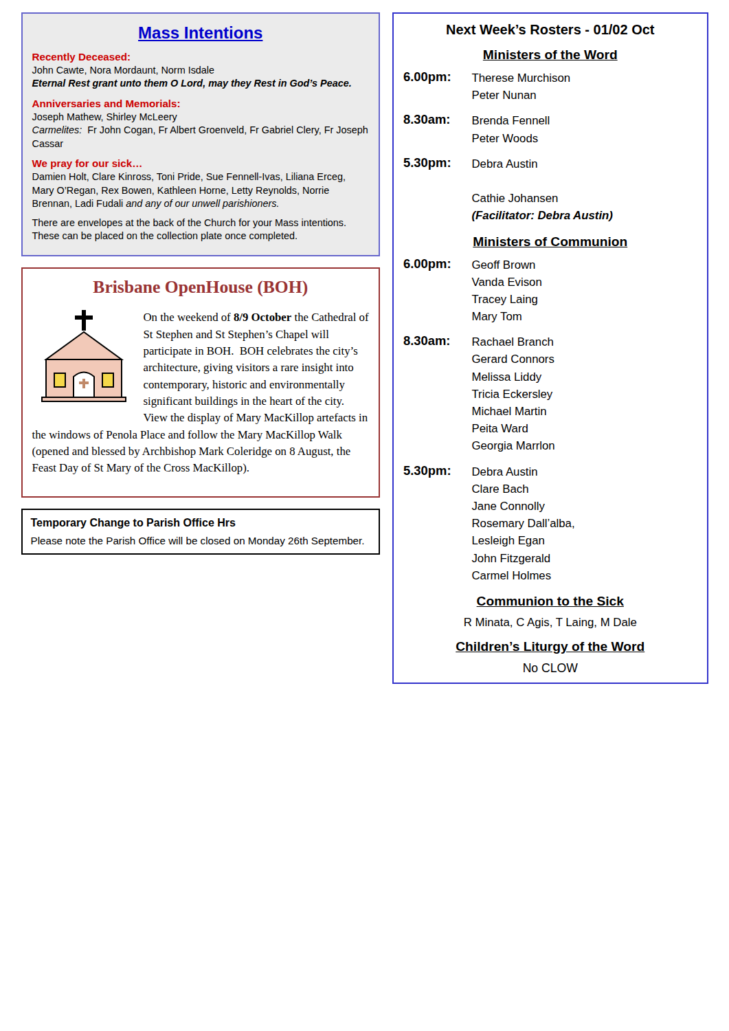Mass Intentions
Recently Deceased:
John Cawte, Nora Mordaunt, Norm Isdale
Eternal Rest grant unto them O Lord, may they Rest in God’s Peace.
Anniversaries and Memorials:
Joseph Mathew, Shirley McLeery
Carmelites: Fr John Cogan, Fr Albert Groenveld, Fr Gabriel Clery, Fr Joseph Cassar
We pray for our sick…
Damien Holt, Clare Kinross, Toni Pride, Sue Fennell-Ivas, Liliana Erceg, Mary O’Regan, Rex Bowen, Kathleen Horne, Letty Reynolds, Norrie Brennan, Ladi Fudali and any of our unwell parishioners.
There are envelopes at the back of the Church for your Mass intentions. These can be placed on the collection plate once completed.
Brisbane OpenHouse (BOH)
On the weekend of 8/9 October the Cathedral of St Stephen and St Stephen’s Chapel will participate in BOH. BOH celebrates the city’s architecture, giving visitors a rare insight into contemporary, historic and environmentally significant buildings in the heart of the city. View the display of Mary MacKillop artefacts in the windows of Penola Place and follow the Mary MacKillop Walk (opened and blessed by Archbishop Mark Coleridge on 8 August, the Feast Day of St Mary of the Cross MacKillop).
Temporary Change to Parish Office Hrs
Please note the Parish Office will be closed on Monday 26th September.
Next Week’s Rosters - 01/02 Oct
Ministers of the Word
6.00pm:
Therese Murchison
Peter Nunan
8.30am:
Brenda Fennell
Peter Woods
5.30pm:
Debra Austin
Cathie Johansen
(Facilitator: Debra Austin)
Ministers of Communion
6.00pm:
Geoff Brown
Vanda Evison
Tracey Laing
Mary Tom
8.30am:
Rachael Branch
Gerard Connors
Melissa Liddy
Tricia Eckersley
Michael Martin
Peita Ward
Georgia Marrlon
5.30pm:
Debra Austin
Clare Bach
Jane Connolly
Rosemary Dall’alba,
Lesleigh Egan
John Fitzgerald
Carmel Holmes
Communion to the Sick
R Minata, C Agis, T Laing, M Dale
Children’s Liturgy of the Word
No CLOW